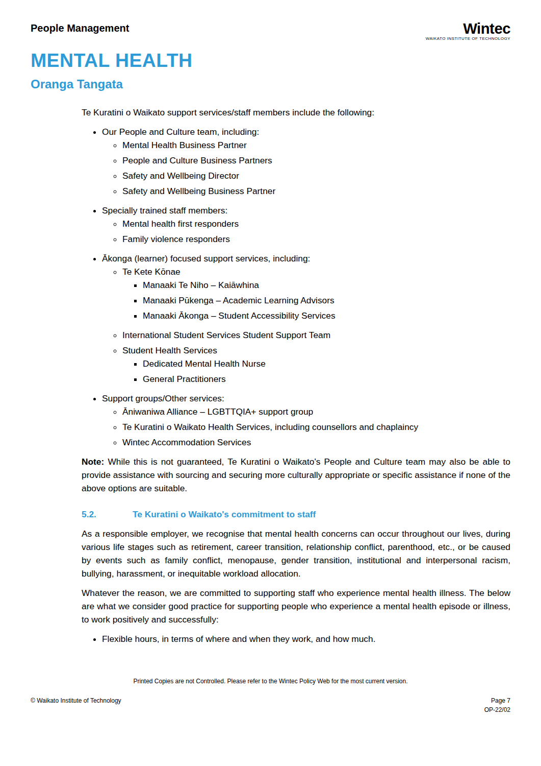People Management
Wintec
WAIKATO INSTITUTE OF TECHNOLOGY
MENTAL HEALTH
Oranga Tangata
Te Kuratini o Waikato support services/staff members include the following:
Our People and Culture team, including:
Mental Health Business Partner
People and Culture Business Partners
Safety and Wellbeing Director
Safety and Wellbeing Business Partner
Specially trained staff members:
Mental health first responders
Family violence responders
Ākonga (learner) focused support services, including:
Te Kete Kōnae
Manaaki Te Niho – Kaiāwhina
Manaaki Pūkenga – Academic Learning Advisors
Manaaki Ākonga – Student Accessibility Services
International Student Services Student Support Team
Student Health Services
Dedicated Mental Health Nurse
General Practitioners
Support groups/Other services:
Āniwaniwa Alliance – LGBTTQIA+ support group
Te Kuratini o Waikato Health Services, including counsellors and chaplaincy
Wintec Accommodation Services
Note: While this is not guaranteed, Te Kuratini o Waikato's People and Culture team may also be able to provide assistance with sourcing and securing more culturally appropriate or specific assistance if none of the above options are suitable.
5.2. Te Kuratini o Waikato's commitment to staff
As a responsible employer, we recognise that mental health concerns can occur throughout our lives, during various life stages such as retirement, career transition, relationship conflict, parenthood, etc., or be caused by events such as family conflict, menopause, gender transition, institutional and interpersonal racism, bullying, harassment, or inequitable workload allocation.
Whatever the reason, we are committed to supporting staff who experience mental health illness. The below are what we consider good practice for supporting people who experience a mental health episode or illness, to work positively and successfully:
Flexible hours, in terms of where and when they work, and how much.
Printed Copies are not Controlled. Please refer to the Wintec Policy Web for the most current version.
© Waikato Institute of Technology
Page 7
OP-22/02